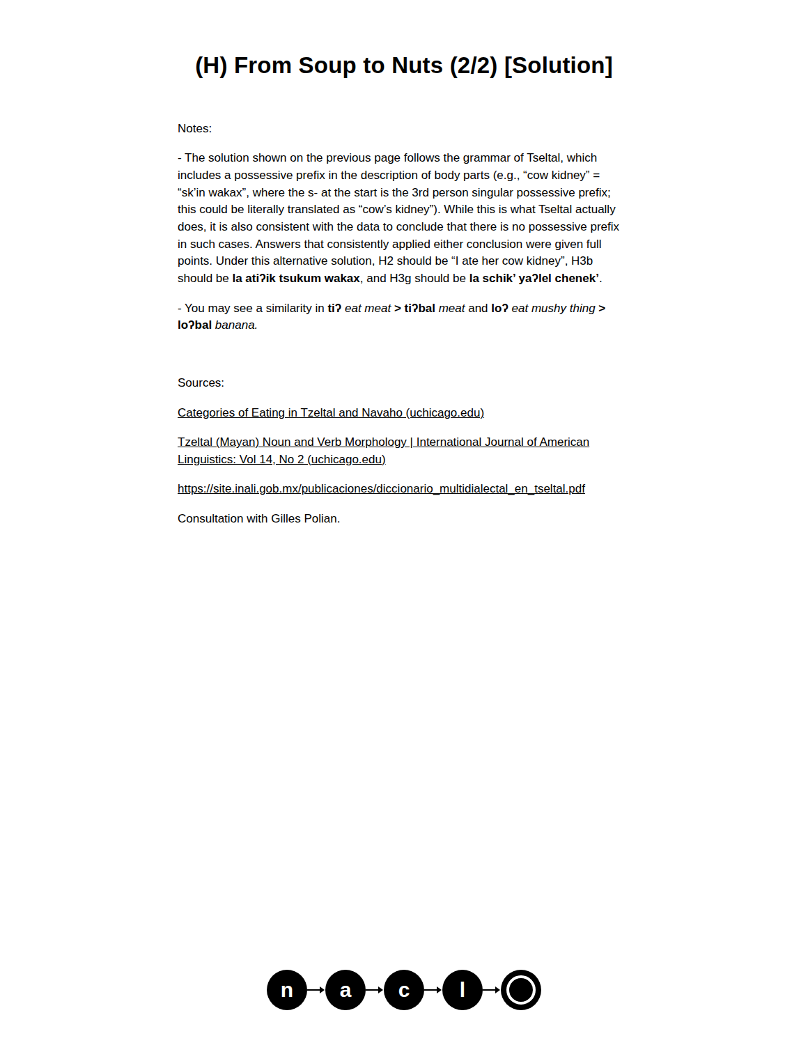(H) From Soup to Nuts (2/2) [Solution]
Notes:
- The solution shown on the previous page follows the grammar of Tseltal, which includes a possessive prefix in the description of body parts (e.g., “cow kidney” = “sk’in wakax”, where the s- at the start is the 3rd person singular possessive prefix; this could be literally translated as “cow’s kidney”). While this is what Tseltal actually does, it is also consistent with the data to conclude that there is no possessive prefix in such cases. Answers that consistently applied either conclusion were given full points. Under this alternative solution, H2 should be “I ate her cow kidney”, H3b should be la atiʔik tsukum wakax, and H3g should be la schik’ yaʔlel chenek’.
- You may see a similarity in tiʔ eat meat > tiʔbal meat and loʔ eat mushy thing > loʔbal banana.
Sources:
Categories of Eating in Tzeltal and Navaho (uchicago.edu)
Tzeltal (Mayan) Noun and Verb Morphology | International Journal of American Linguistics: Vol 14, No 2 (uchicago.edu)
https://site.inali.gob.mx/publicaciones/diccionario_multidialectal_en_tseltal.pdf
Consultation with Gilles Polian.
n
a
c
l
o